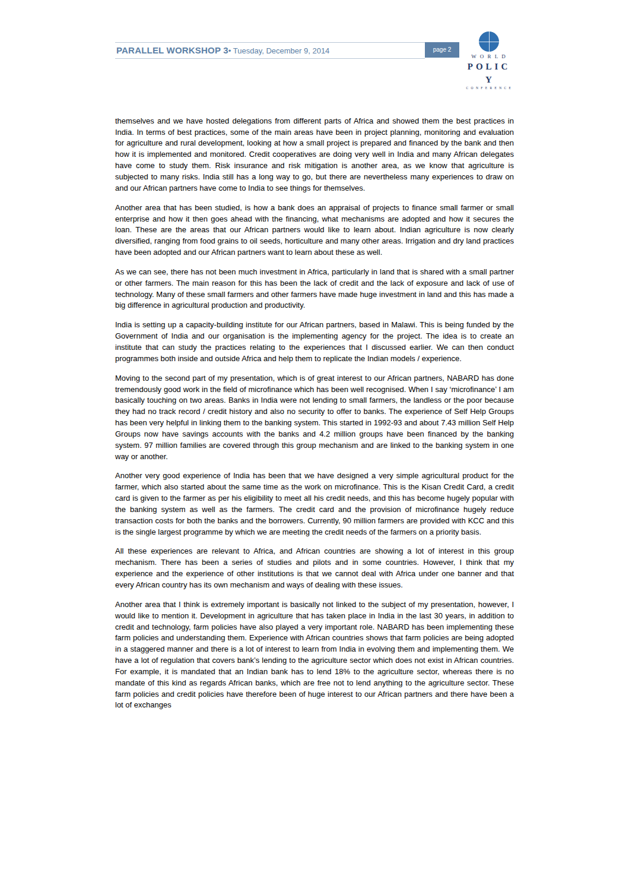PARALLEL WORKSHOP 3• Tuesday, December 9, 2014
page 2
W O R L D
P O L I C Y
C O N F E R E N C E
themselves and we have hosted delegations from different parts of Africa and showed them the best practices in India. In terms of best practices, some of the main areas have been in project planning, monitoring and evaluation for agriculture and rural development, looking at how a small project is prepared and financed by the bank and then how it is implemented and monitored. Credit cooperatives are doing very well in India and many African delegates have come to study them. Risk insurance and risk mitigation is another area, as we know that agriculture is subjected to many risks. India still has a long way to go, but there are nevertheless many experiences to draw on and our African partners have come to India to see things for themselves.
Another area that has been studied, is how a bank does an appraisal of projects to finance small farmer or small enterprise and how it then goes ahead with the financing, what mechanisms are adopted and how it secures the loan. These are the areas that our African partners would like to learn about. Indian agriculture is now clearly diversified, ranging from food grains to oil seeds, horticulture and many other areas. Irrigation and dry land practices have been adopted and our African partners want to learn about these as well.
As we can see, there has not been much investment in Africa, particularly in land that is shared with a small partner or other farmers. The main reason for this has been the lack of credit and the lack of exposure and lack of use of technology. Many of these small farmers and other farmers have made huge investment in land and this has made a big difference in agricultural production and productivity.
India is setting up a capacity-building institute for our African partners, based in Malawi. This is being funded by the Government of India and our organisation is the implementing agency for the project. The idea is to create an institute that can study the practices relating to the experiences that I discussed earlier. We can then conduct programmes both inside and outside Africa and help them to replicate the Indian models / experience.
Moving to the second part of my presentation, which is of great interest to our African partners, NABARD has done tremendously good work in the field of microfinance which has been well recognised. When I say ‘microfinance’ I am basically touching on two areas. Banks in India were not lending to small farmers, the landless or the poor because they had no track record / credit history and also no security to offer to banks. The experience of Self Help Groups has been very helpful in linking them to the banking system. This started in 1992-93 and about 7.43 million Self Help Groups now have savings accounts with the banks and 4.2 million groups have been financed by the banking system. 97 million families are covered through this group mechanism and are linked to the banking system in one way or another.
Another very good experience of India has been that we have designed a very simple agricultural product for the farmer, which also started about the same time as the work on microfinance. This is the Kisan Credit Card, a credit card is given to the farmer as per his eligibility to meet all his credit needs, and this has become hugely popular with the banking system as well as the farmers. The credit card and the provision of microfinance hugely reduce transaction costs for both the banks and the borrowers. Currently, 90 million farmers are provided with KCC and this is the single largest programme by which we are meeting the credit needs of the farmers on a priority basis.
All these experiences are relevant to Africa, and African countries are showing a lot of interest in this group mechanism. There has been a series of studies and pilots and in some countries. However, I think that my experience and the experience of other institutions is that we cannot deal with Africa under one banner and that every African country has its own mechanism and ways of dealing with these issues.
Another area that I think is extremely important is basically not linked to the subject of my presentation, however, I would like to mention it. Development in agriculture that has taken place in India in the last 30 years, in addition to credit and technology, farm policies have also played a very important role. NABARD has been implementing these farm policies and understanding them. Experience with African countries shows that farm policies are being adopted in a staggered manner and there is a lot of interest to learn from India in evolving them and implementing them. We have a lot of regulation that covers bank’s lending to the agriculture sector which does not exist in African countries. For example, it is mandated that an Indian bank has to lend 18% to the agriculture sector, whereas there is no mandate of this kind as regards African banks, which are free not to lend anything to the agriculture sector. These farm policies and credit policies have therefore been of huge interest to our African partners and there have been a lot of exchanges